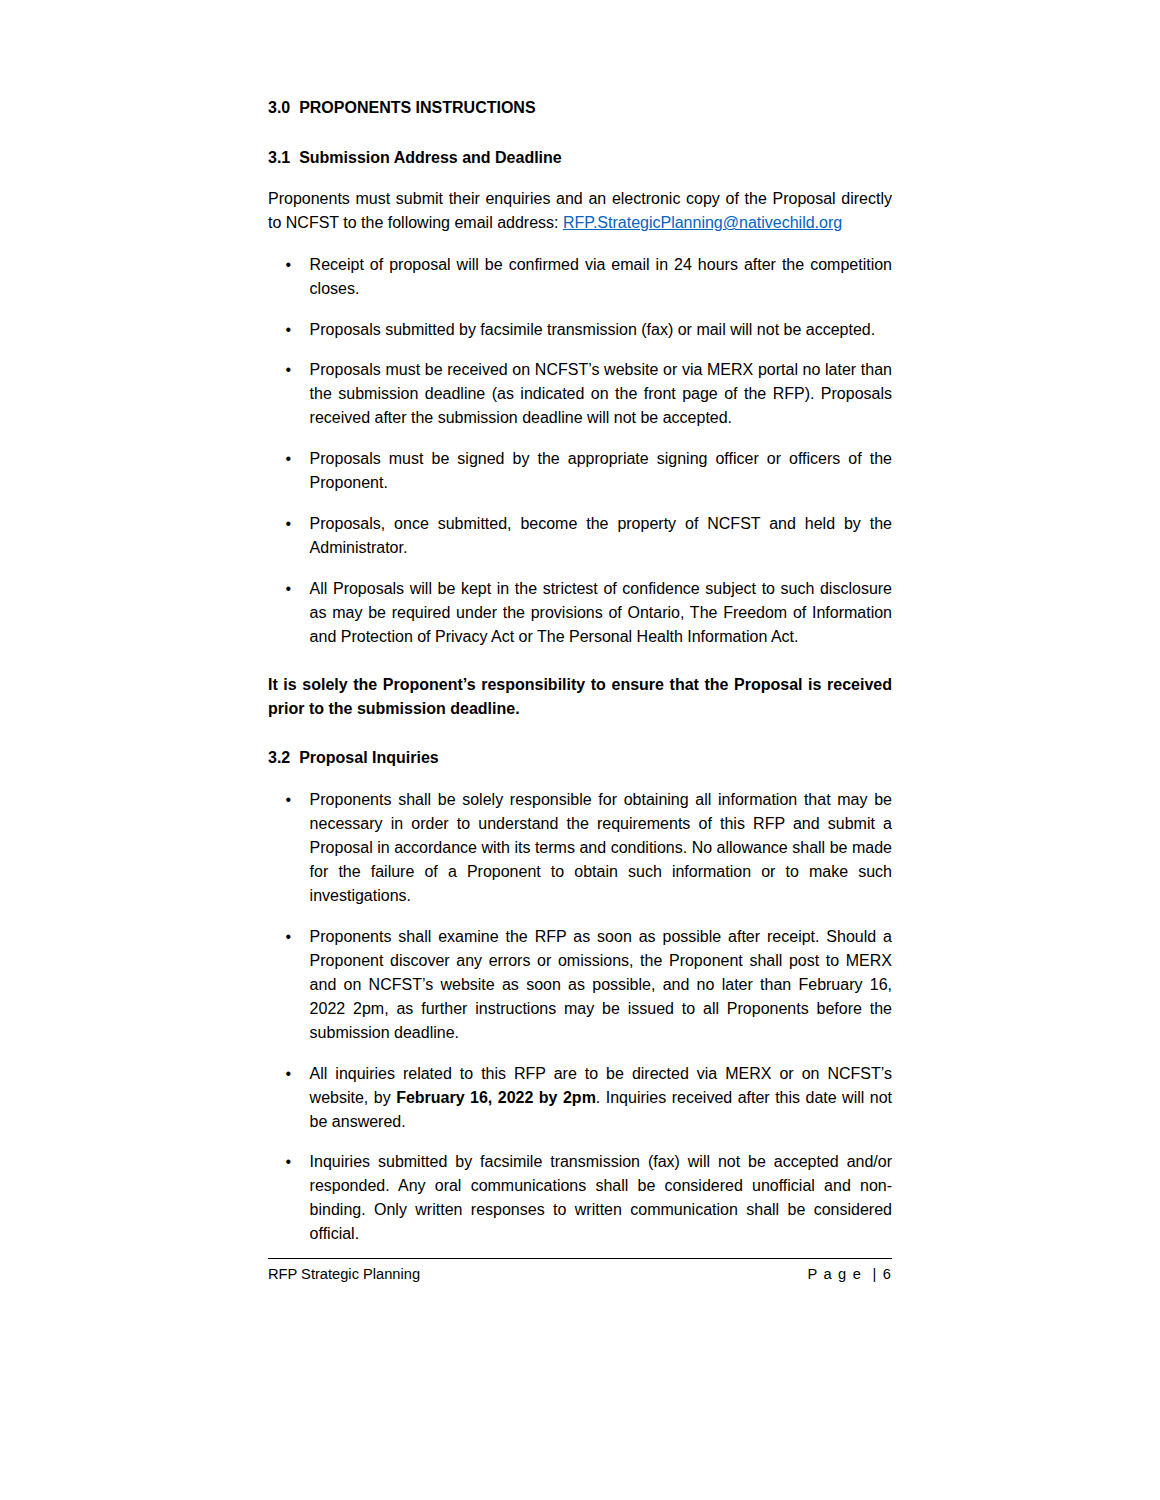3.0 PROPONENTS INSTRUCTIONS
3.1 Submission Address and Deadline
Proponents must submit their enquiries and an electronic copy of the Proposal directly to NCFST to the following email address: RFP.StrategicPlanning@nativechild.org
Receipt of proposal will be confirmed via email in 24 hours after the competition closes.
Proposals submitted by facsimile transmission (fax) or mail will not be accepted.
Proposals must be received on NCFST’s website or via MERX portal no later than the submission deadline (as indicated on the front page of the RFP). Proposals received after the submission deadline will not be accepted.
Proposals must be signed by the appropriate signing officer or officers of the Proponent.
Proposals, once submitted, become the property of NCFST and held by the Administrator.
All Proposals will be kept in the strictest of confidence subject to such disclosure as may be required under the provisions of Ontario, The Freedom of Information and Protection of Privacy Act or The Personal Health Information Act.
It is solely the Proponent’s responsibility to ensure that the Proposal is received prior to the submission deadline.
3.2 Proposal Inquiries
Proponents shall be solely responsible for obtaining all information that may be necessary in order to understand the requirements of this RFP and submit a Proposal in accordance with its terms and conditions. No allowance shall be made for the failure of a Proponent to obtain such information or to make such investigations.
Proponents shall examine the RFP as soon as possible after receipt. Should a Proponent discover any errors or omissions, the Proponent shall post to MERX and on NCFST’s website as soon as possible, and no later than February 16, 2022 2pm, as further instructions may be issued to all Proponents before the submission deadline.
All inquiries related to this RFP are to be directed via MERX or on NCFST’s website, by February 16, 2022 by 2pm. Inquiries received after this date will not be answered.
Inquiries submitted by facsimile transmission (fax) will not be accepted and/or responded. Any oral communications shall be considered unofficial and non-binding. Only written responses to written communication shall be considered official.
RFP Strategic Planning P a g e | 6